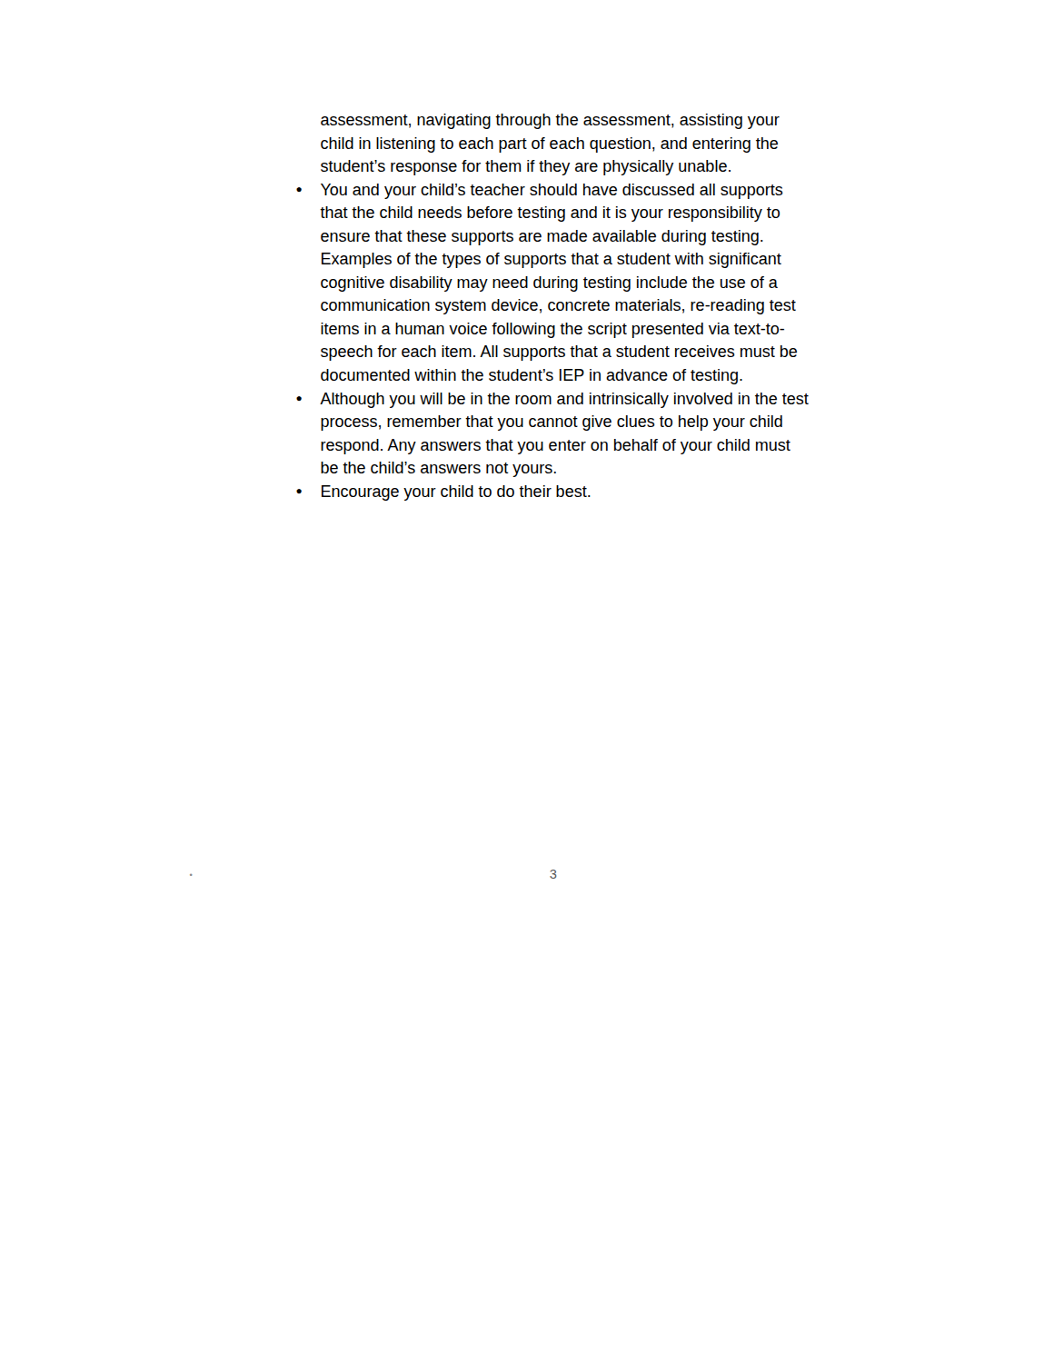assessment, navigating through the assessment, assisting your child in listening to each part of each question, and entering the student’s response for them if they are physically unable.
You and your child’s teacher should have discussed all supports that the child needs before testing and it is your responsibility to ensure that these supports are made available during testing. Examples of the types of supports that a student with significant cognitive disability may need during testing include the use of a communication system device, concrete materials, re-reading test items in a human voice following the script presented via text-to-speech for each item. All supports that a student receives must be documented within the student’s IEP in advance of testing.
Although you will be in the room and intrinsically involved in the test process, remember that you cannot give clues to help your child respond. Any answers that you enter on behalf of your child must be the child’s answers not yours.
Encourage your child to do their best.
• 3